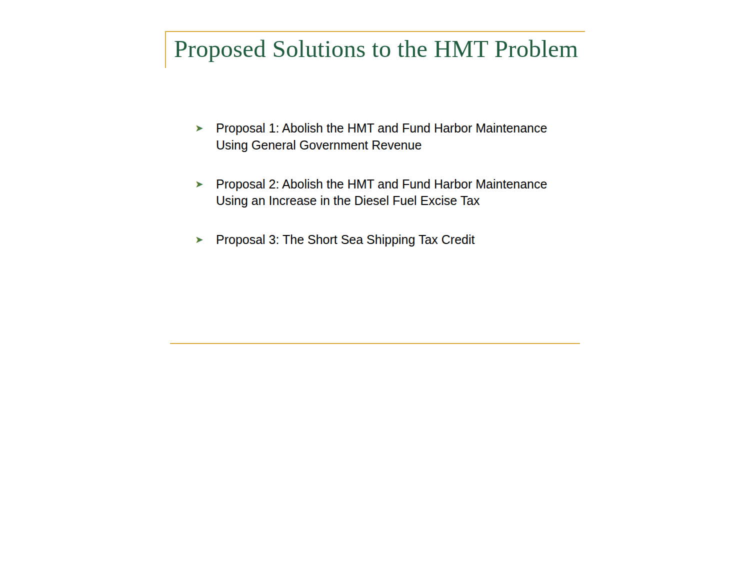Proposed Solutions to the HMT Problem
Proposal 1: Abolish the HMT and Fund Harbor Maintenance Using General Government Revenue
Proposal 2: Abolish the HMT and Fund Harbor Maintenance Using an Increase in the Diesel Fuel Excise Tax
Proposal 3: The Short Sea Shipping Tax Credit